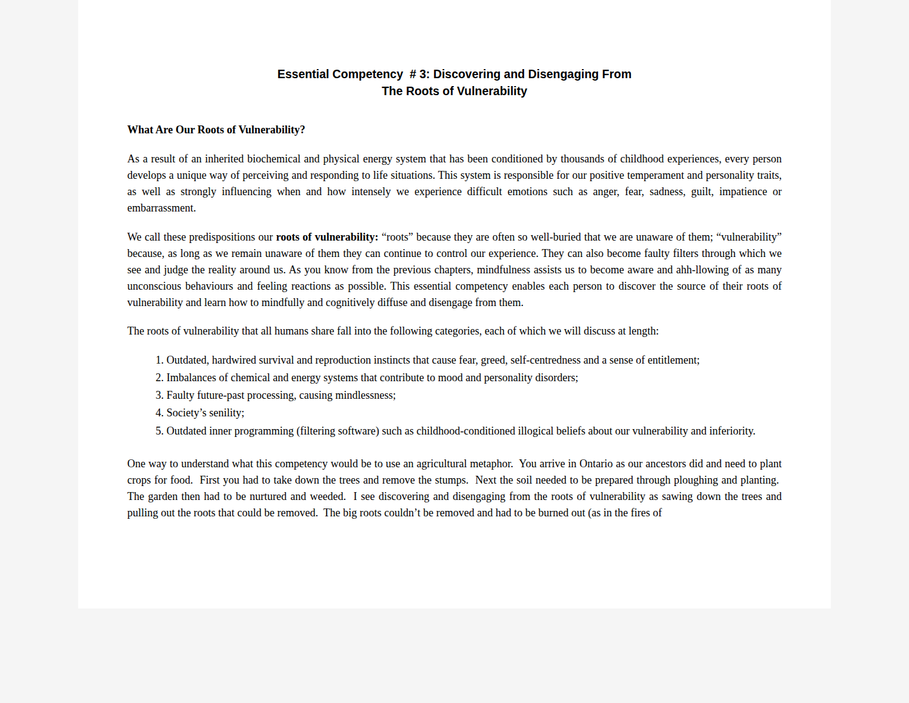Essential Competency # 3: Discovering and Disengaging From
The Roots of Vulnerability
What Are Our Roots of Vulnerability?
As a result of an inherited biochemical and physical energy system that has been conditioned by thousands of childhood experiences, every person develops a unique way of perceiving and responding to life situations. This system is responsible for our positive temperament and personality traits, as well as strongly influencing when and how intensely we experience difficult emotions such as anger, fear, sadness, guilt, impatience or embarrassment.
We call these predispositions our roots of vulnerability: “roots” because they are often so well-buried that we are unaware of them; “vulnerability” because, as long as we remain unaware of them they can continue to control our experience. They can also become faulty filters through which we see and judge the reality around us. As you know from the previous chapters, mindfulness assists us to become aware and ahh-llowing of as many unconscious behaviours and feeling reactions as possible. This essential competency enables each person to discover the source of their roots of vulnerability and learn how to mindfully and cognitively diffuse and disengage from them.
The roots of vulnerability that all humans share fall into the following categories, each of which we will discuss at length:
Outdated, hardwired survival and reproduction instincts that cause fear, greed, self-centredness and a sense of entitlement;
Imbalances of chemical and energy systems that contribute to mood and personality disorders;
Faulty future-past processing, causing mindlessness;
Society’s senility;
Outdated inner programming (filtering software) such as childhood-conditioned illogical beliefs about our vulnerability and inferiority.
One way to understand what this competency would be to use an agricultural metaphor. You arrive in Ontario as our ancestors did and need to plant crops for food. First you had to take down the trees and remove the stumps. Next the soil needed to be prepared through ploughing and planting. The garden then had to be nurtured and weeded. I see discovering and disengaging from the roots of vulnerability as sawing down the trees and pulling out the roots that could be removed. The big roots couldn’t be removed and had to be burned out (as in the fires of